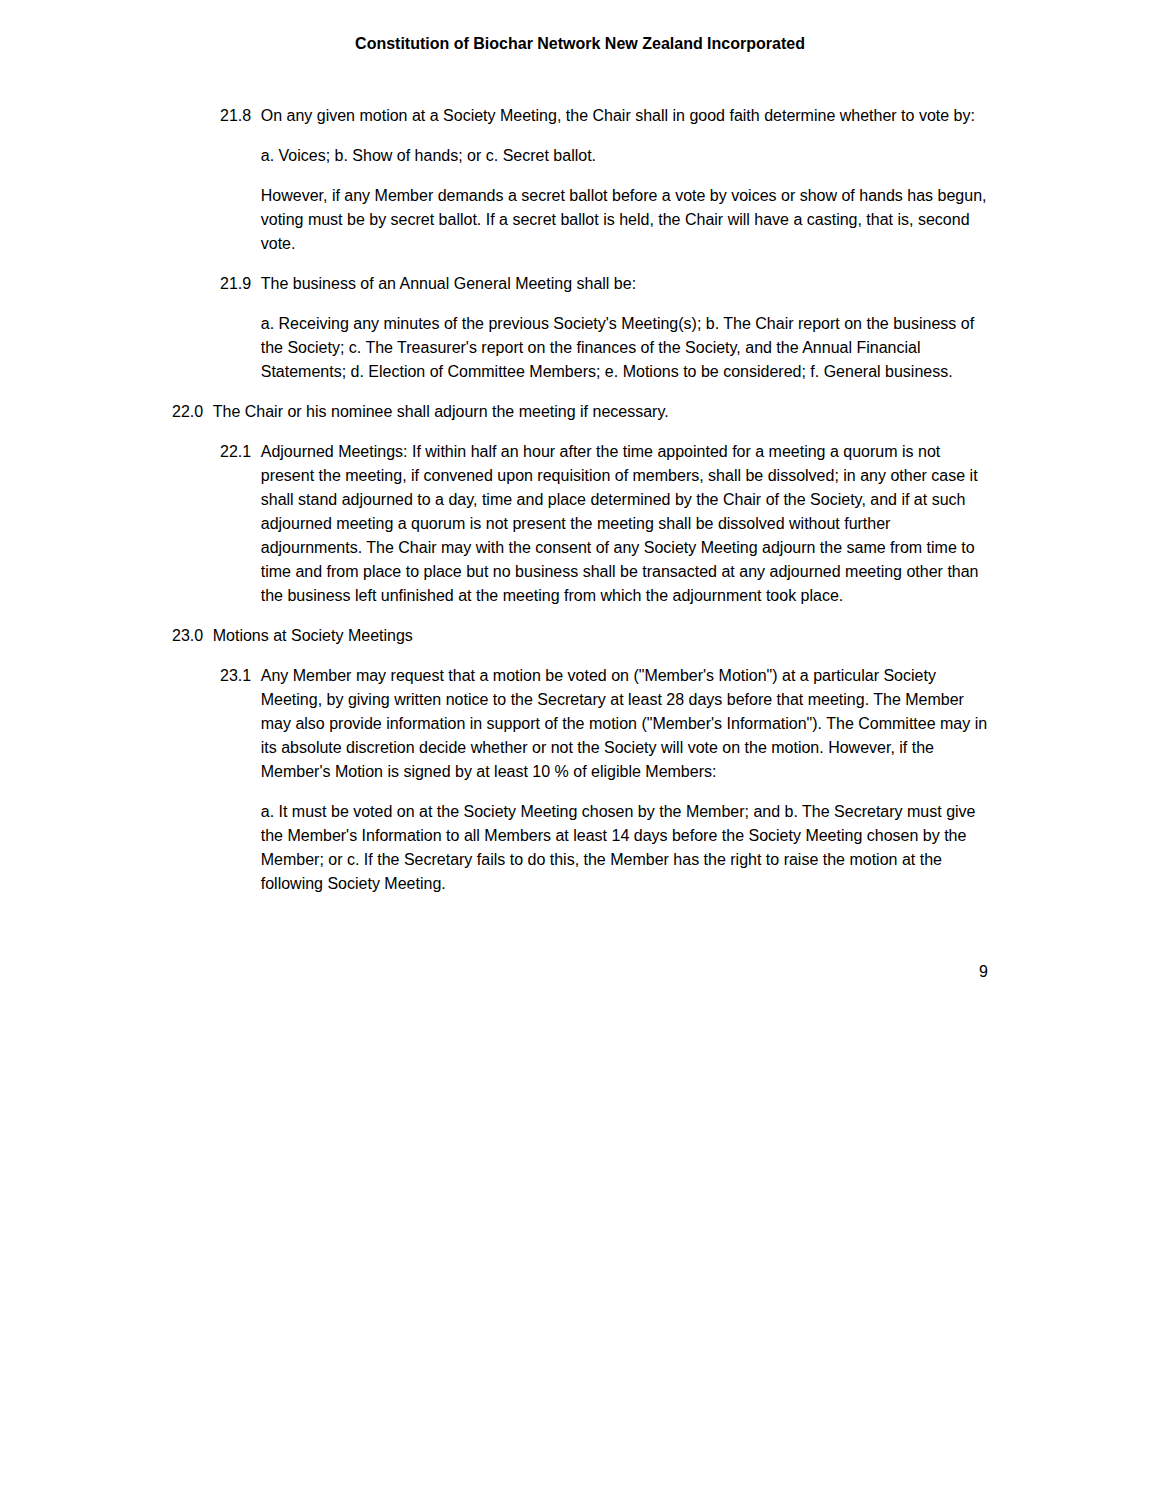Constitution of Biochar Network New Zealand Incorporated
21.8
On any given motion at a Society Meeting, the Chair shall in good faith determine whether to vote by:
a. Voices; b. Show of hands; or c. Secret ballot.
However, if any Member demands a secret ballot before a vote by voices or show of hands has begun, voting must be by secret ballot. If a secret ballot is held, the Chair will have a casting, that is, second vote.
21.9
The business of an Annual General Meeting shall be:
a. Receiving any minutes of the previous Society's Meeting(s); b. The Chair report on the business of the Society; c. The Treasurer's report on the finances of the Society, and the Annual Financial Statements; d. Election of Committee Members; e. Motions to be considered; f. General business.
22.0
The Chair or his nominee shall adjourn the meeting if necessary.
22.1
Adjourned Meetings: If within half an hour after the time appointed for a meeting a quorum is not present the meeting, if convened upon requisition of members, shall be dissolved; in any other case it shall stand adjourned to a day, time and place determined by the Chair of the Society, and if at such adjourned meeting a quorum is not present the meeting shall be dissolved without further adjournments. The Chair may with the consent of any Society Meeting adjourn the same from time to time and from place to place but no business shall be transacted at any adjourned meeting other than the business left unfinished at the meeting from which the adjournment took place.
23.0
Motions at Society Meetings
23.1
Any Member may request that a motion be voted on ("Member's Motion") at a particular Society Meeting, by giving written notice to the Secretary at least 28 days before that meeting. The Member may also provide information in support of the motion ("Member's Information"). The Committee may in its absolute discretion decide whether or not the Society will vote on the motion. However, if the Member's Motion is signed by at least 10 % of eligible Members:
a. It must be voted on at the Society Meeting chosen by the Member; and b. The Secretary must give the Member's Information to all Members at least 14 days before the Society Meeting chosen by the Member; or c. If the Secretary fails to do this, the Member has the right to raise the motion at the following Society Meeting.
9